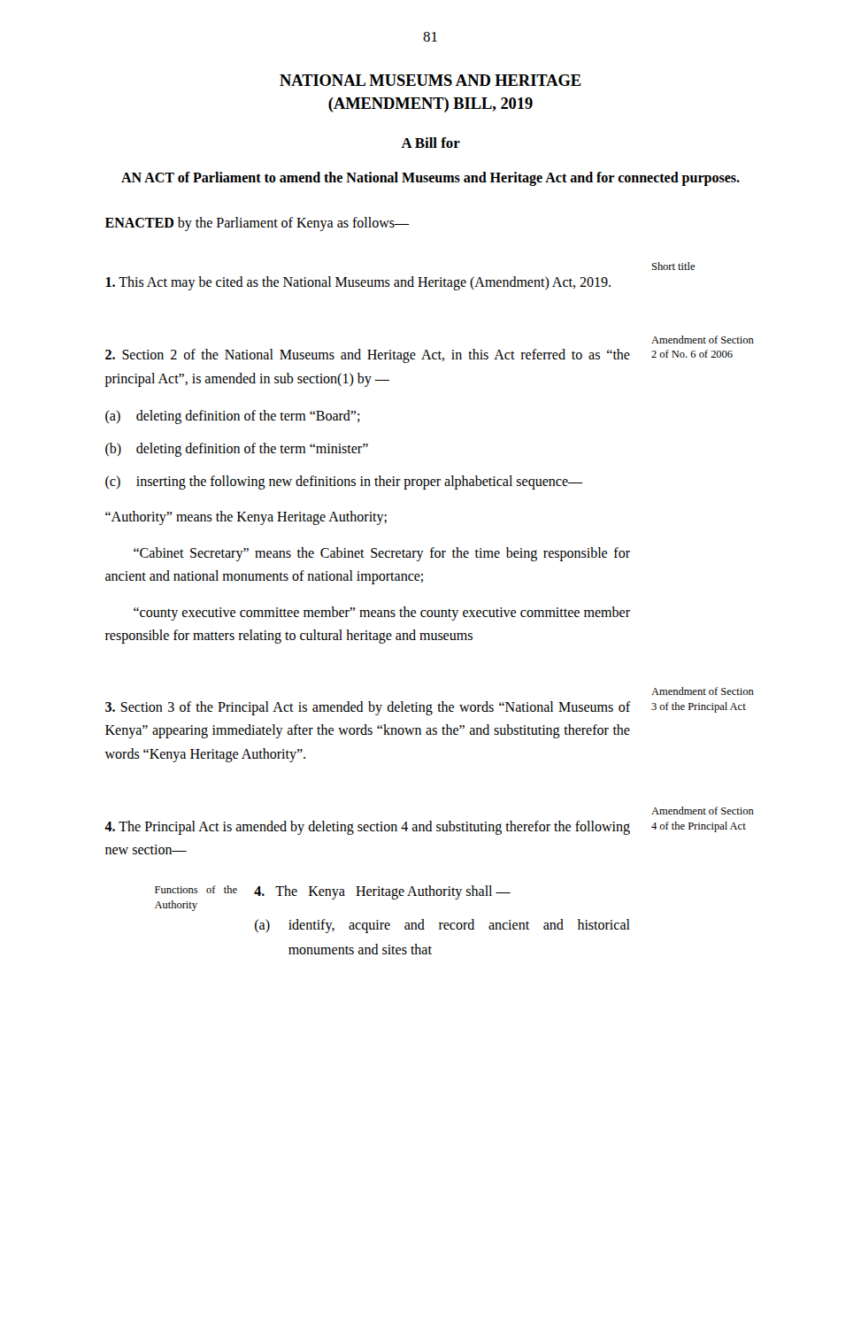81
NATIONAL MUSEUMS AND HERITAGE
(AMENDMENT) BILL, 2019
A Bill for
AN ACT of Parliament to amend the National Museums and Heritage Act and for connected purposes.
ENACTED by the Parliament of Kenya as follows—
1. This Act may be cited as the National Museums and Heritage (Amendment) Act, 2019.
Short title
2. Section 2 of the National Museums and Heritage Act, in this Act referred to as “the principal Act”, is amended in sub section(1) by —
(a) deleting definition of the term “Board”;
(b) deleting definition of the term “minister”
(c) inserting the following new definitions in their proper alphabetical sequence—
“Authority” means the Kenya Heritage Authority;
“Cabinet Secretary” means the Cabinet Secretary for the time being responsible for ancient and national monuments of national importance;
“county executive committee member” means the county executive committee member responsible for matters relating to cultural heritage and museums
Amendment of Section 2 of No. 6 of 2006
3. Section 3 of the Principal Act is amended by deleting the words “National Museums of Kenya” appearing immediately after the words “known as the” and substituting therefor the words “Kenya Heritage Authority”.
Amendment of Section 3 of the Principal Act
4. The Principal Act is amended by deleting section 4 and substituting therefor the following new section—
Functions of the Authority
4. The Kenya Heritage Authority shall —
(a) identify, acquire and record ancient and historical monuments and sites that
Amendment of Section 4 of the Principal Act